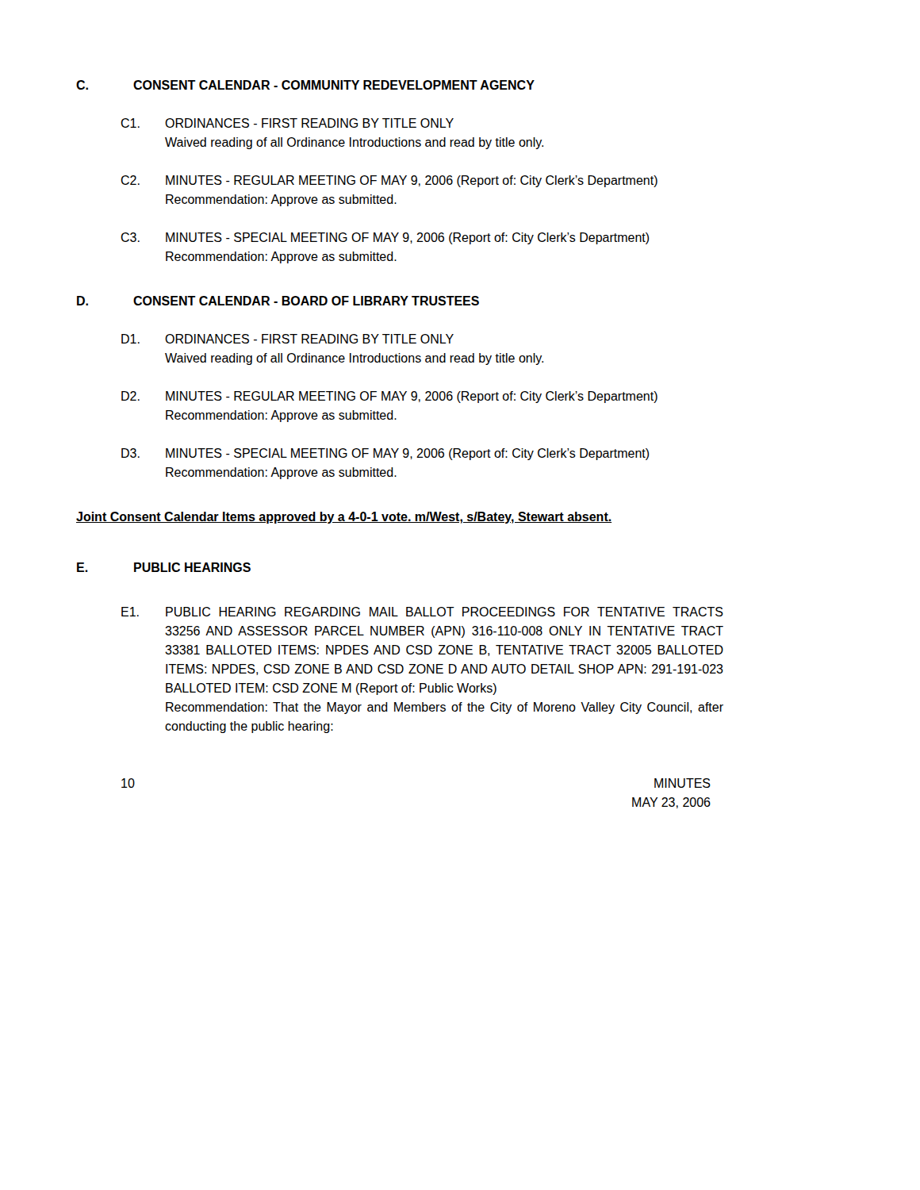C. CONSENT CALENDAR - COMMUNITY REDEVELOPMENT AGENCY
C1.
ORDINANCES - FIRST READING BY TITLE ONLY
Waived reading of all Ordinance Introductions and read by title only.
C2.
MINUTES - REGULAR MEETING OF MAY 9, 2006 (Report of: City Clerk’s Department)
Recommendation: Approve as submitted.
C3.
MINUTES - SPECIAL MEETING OF MAY 9, 2006 (Report of: City Clerk’s Department)
Recommendation: Approve as submitted.
D. CONSENT CALENDAR - BOARD OF LIBRARY TRUSTEES
D1.
ORDINANCES - FIRST READING BY TITLE ONLY
Waived reading of all Ordinance Introductions and read by title only.
D2.
MINUTES - REGULAR MEETING OF MAY 9, 2006 (Report of: City Clerk’s Department)
Recommendation: Approve as submitted.
D3.
MINUTES - SPECIAL MEETING OF MAY 9, 2006 (Report of: City Clerk’s Department)
Recommendation: Approve as submitted.
Joint Consent Calendar Items approved by a 4-0-1 vote. m/West, s/Batey, Stewart absent.
E. PUBLIC HEARINGS
E1.
PUBLIC HEARING REGARDING MAIL BALLOT PROCEEDINGS FOR TENTATIVE TRACTS 33256 AND ASSESSOR PARCEL NUMBER (APN) 316-110-008 ONLY IN TENTATIVE TRACT 33381 BALLOTED ITEMS: NPDES AND CSD ZONE B, TENTATIVE TRACT 32005 BALLOTED ITEMS: NPDES, CSD ZONE B AND CSD ZONE D AND AUTO DETAIL SHOP APN: 291-191-023 BALLOTED ITEM: CSD ZONE M (Report of: Public Works)
Recommendation: That the Mayor and Members of the City of Moreno Valley City Council, after conducting the public hearing:
10
MINUTES
MAY 23, 2006